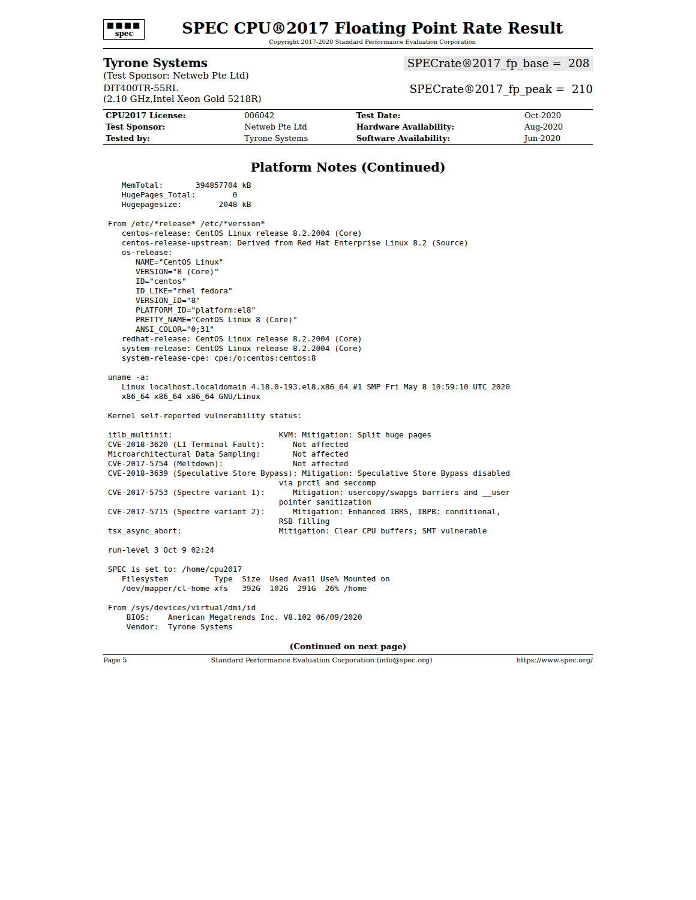■■■■
spec
SPEC CPU®2017 Floating Point Rate Result
Copyright 2017-2020 Standard Performance Evaluation Corporation
| Tyrone Systems (Test Sponsor: Netweb Pte Ltd) | SPECrate®2017_fp_base = 208 |
| DIT400TR-55RL (2.10 GHz,Intel Xeon Gold 5218R) | SPECrate®2017_fp_peak = 210 |
| CPU2017 License: | 006042 | Test Date: | Oct-2020 |
| Test Sponsor: | Netweb Pte Ltd | Hardware Availability: | Aug-2020 |
| Tested by: | Tyrone Systems | Software Availability: | Jun-2020 |
Platform Notes (Continued)
    MemTotal:       394857704 kB
    HugePages_Total:        0
    Hugepagesize:        2048 kB

 From /etc/*release* /etc/*version*
    centos-release: CentOS Linux release 8.2.2004 (Core)
    centos-release-upstream: Derived from Red Hat Enterprise Linux 8.2 (Source)
    os-release:
       NAME="CentOS Linux"
       VERSION="8 (Core)"
       ID="centos"
       ID_LIKE="rhel fedora"
       VERSION_ID="8"
       PLATFORM_ID="platform:el8"
       PRETTY_NAME="CentOS Linux 8 (Core)"
       ANSI_COLOR="0;31"
    redhat-release: CentOS Linux release 8.2.2004 (Core)
    system-release: CentOS Linux release 8.2.2004 (Core)
    system-release-cpe: cpe:/o:centos:centos:8

 uname -a:
    Linux localhost.localdomain 4.18.0-193.el8.x86_64 #1 SMP Fri May 8 10:59:10 UTC 2020
    x86_64 x86_64 x86_64 GNU/Linux

 Kernel self-reported vulnerability status:

 itlb_multihit:                       KVM: Mitigation: Split huge pages
 CVE-2018-3620 (L1 Terminal Fault):      Not affected
 Microarchitectural Data Sampling:       Not affected
 CVE-2017-5754 (Meltdown):               Not affected
 CVE-2018-3639 (Speculative Store Bypass): Mitigation: Speculative Store Bypass disabled
                                      via prctl and seccomp
 CVE-2017-5753 (Spectre variant 1):      Mitigation: usercopy/swapgs barriers and __user
                                      pointer sanitization
 CVE-2017-5715 (Spectre variant 2):      Mitigation: Enhanced IBRS, IBPB: conditional,
                                      RSB filling
 tsx_async_abort:                     Mitigation: Clear CPU buffers; SMT vulnerable

 run-level 3 Oct 9 02:24

 SPEC is set to: /home/cpu2017
    Filesystem          Type  Size  Used Avail Use% Mounted on
    /dev/mapper/cl-home xfs   392G  102G  291G  26% /home

 From /sys/devices/virtual/dmi/id
     BIOS:    American Megatrends Inc. V8.102 06/09/2020
     Vendor:  Tyrone Systems
(Continued on next page)
Page 5 Standard Performance Evaluation Corporation (info@spec.org) https://www.spec.org/